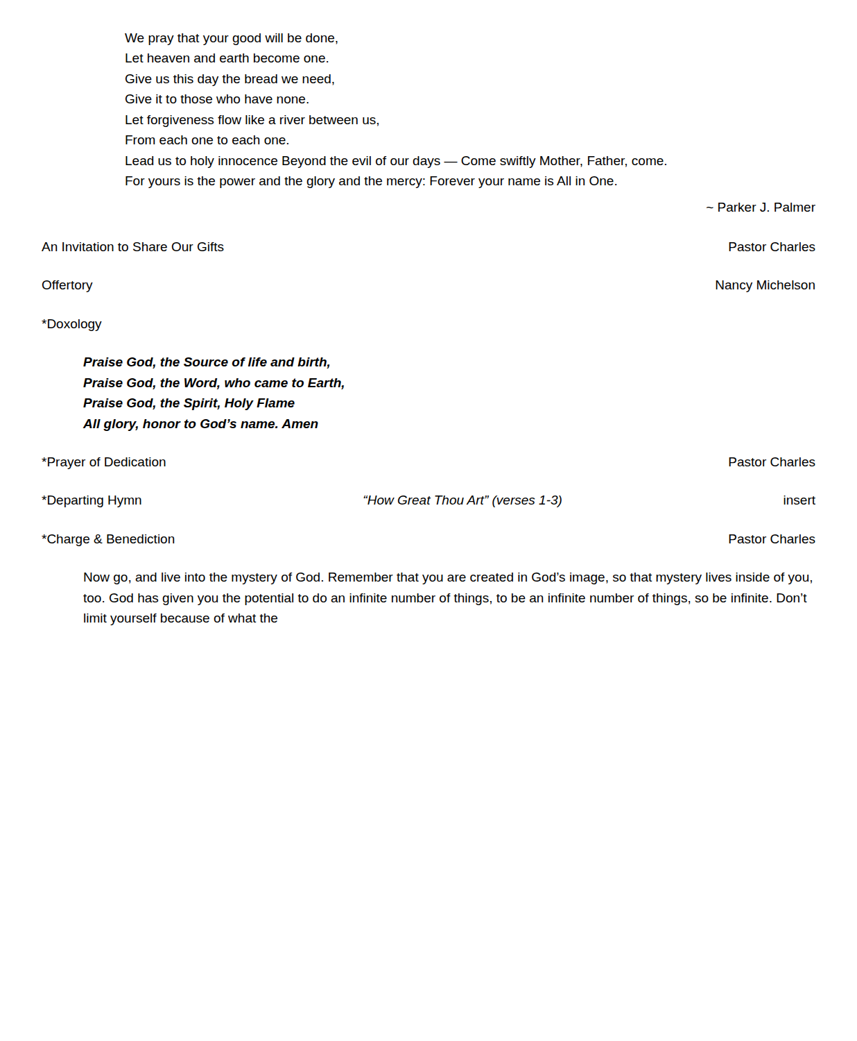We pray that your good will be done,
Let heaven and earth become one.
Give us this day the bread we need,
Give it to those who have none.
Let forgiveness flow like a river between us,
From each one to each one.
Lead us to holy innocence Beyond the evil of our days — Come swiftly Mother, Father, come.
For yours is the power and the glory and the mercy: Forever your name is All in One.
~ Parker J. Palmer
An Invitation to Share Our Gifts Pastor Charles
Offertory Nancy Michelson
*Doxology
Praise God, the Source of life and birth,
Praise God, the Word, who came to Earth,
Praise God, the Spirit, Holy Flame
All glory, honor to God’s name. Amen
*Prayer of Dedication Pastor Charles
*Departing Hymn “How Great Thou Art” (verses 1-3) insert
*Charge & Benediction Pastor Charles
Now go, and live into the mystery of God. Remember that you are created in God’s image, so that mystery lives inside of you, too. God has given you the potential to do an infinite number of things, to be an infinite number of things, so be infinite. Don’t limit yourself because of what the